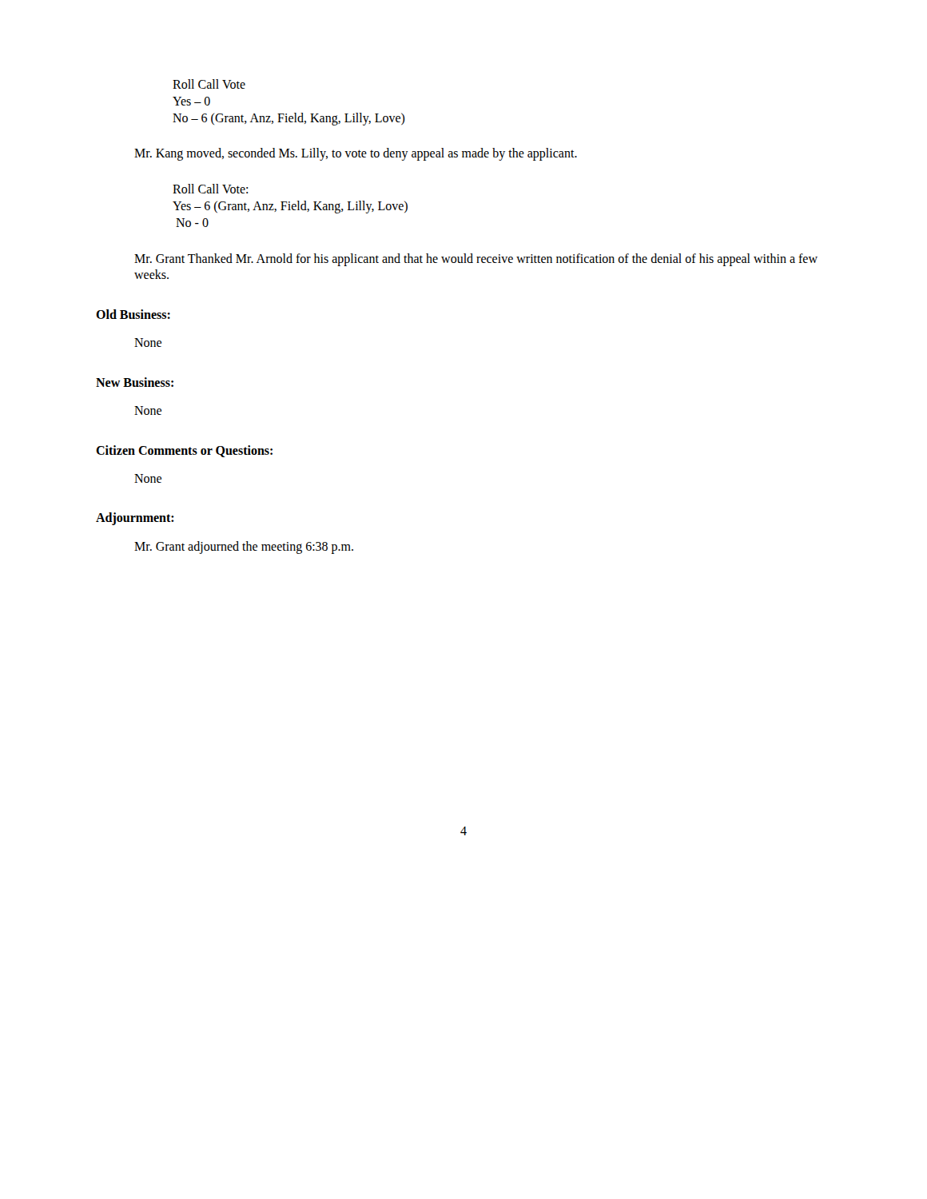Roll Call Vote
Yes – 0
No – 6 (Grant, Anz, Field, Kang, Lilly, Love)
Mr. Kang moved, seconded Ms. Lilly, to vote to deny appeal as made by the applicant.
Roll Call Vote:
Yes – 6 (Grant, Anz, Field, Kang, Lilly, Love)
No - 0
Mr. Grant Thanked Mr. Arnold for his applicant and that he would receive written notification of the denial of his appeal within a few weeks.
Old Business:
None
New Business:
None
Citizen Comments or Questions:
None
Adjournment:
Mr. Grant adjourned the meeting 6:38 p.m.
4